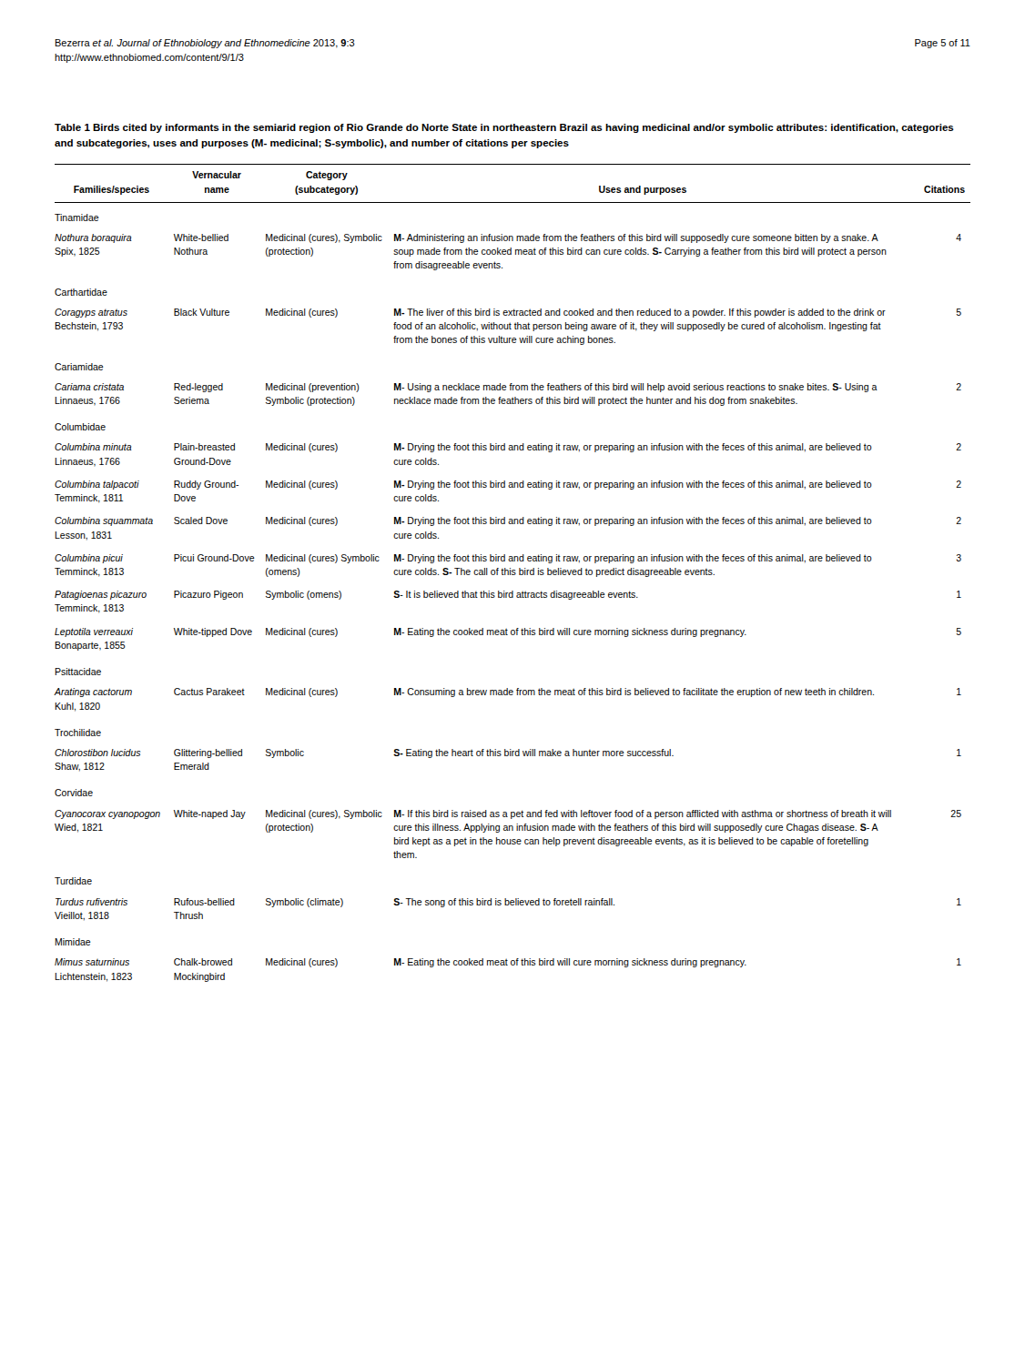Bezerra et al. Journal of Ethnobiology and Ethnomedicine 2013, 9:3
http://www.ethnobiomed.com/content/9/1/3
Page 5 of 11
Table 1 Birds cited by informants in the semiarid region of Rio Grande do Norte State in northeastern Brazil as having medicinal and/or symbolic attributes: identification, categories and subcategories, uses and purposes (M- medicinal; S-symbolic), and number of citations per species
| Families/species | Vernacular name | Category (subcategory) | Uses and purposes | Citations |
| --- | --- | --- | --- | --- |
| Tinamidae |
| Nothura boraquira Spix, 1825 | White-bellied Nothura | Medicinal (cures), Symbolic (protection) | M - Administering an infusion made from the feathers of this bird will supposedly cure someone bitten by a snake. A soup made from the cooked meat of this bird can cure colds. S- Carrying a feather from this bird will protect a person from disagreeable events. | 4 |
| Carthartidae |
| Coragyps atratus Bechstein, 1793 | Black Vulture | Medicinal (cures) | M- The liver of this bird is extracted and cooked and then reduced to a powder. If this powder is added to the drink or food of an alcoholic, without that person being aware of it, they will supposedly be cured of alcoholism. Ingesting fat from the bones of this vulture will cure aching bones. | 5 |
| Cariamidae |
| Cariama cristata Linnaeus, 1766 | Red-legged Seriema | Medicinal (prevention) Symbolic (protection) | M - Using a necklace made from the feathers of this bird will help avoid serious reactions to snake bites. S - Using a necklace made from the feathers of this bird will protect the hunter and his dog from snakebites. | 2 |
| Columbidae |
| Columbina minuta Linnaeus, 1766 | Plain-breasted Ground-Dove | Medicinal (cures) | M- Drying the foot this bird and eating it raw, or preparing an infusion with the feces of this animal, are believed to cure colds. | 2 |
| Columbina talpacoti Temminck, 1811 | Ruddy Ground-Dove | Medicinal (cures) | M- Drying the foot this bird and eating it raw, or preparing an infusion with the feces of this animal, are believed to cure colds. | 2 |
| Columbina squammata Lesson, 1831 | Scaled Dove | Medicinal (cures) | M- Drying the foot this bird and eating it raw, or preparing an infusion with the feces of this animal, are believed to cure colds. | 2 |
| Columbina picui Temminck, 1813 | Picui Ground-Dove | Medicinal (cures) Symbolic (omens) | M - Drying the foot this bird and eating it raw, or preparing an infusion with the feces of this animal, are believed to cure colds. S- The call of this bird is believed to predict disagreeable events. | 3 |
| Patagioenas picazuro Temminck, 1813 | Picazuro Pigeon | Symbolic (omens) | S - It is believed that this bird attracts disagreeable events. | 1 |
| Leptotila verreauxi Bonaparte, 1855 | White-tipped Dove | Medicinal (cures) | M - Eating the cooked meat of this bird will cure morning sickness during pregnancy. | 5 |
| Psittacidae |
| Aratinga cactorum Kuhl, 1820 | Cactus Parakeet | Medicinal (cures) | M - Consuming a brew made from the meat of this bird is believed to facilitate the eruption of new teeth in children. | 1 |
| Trochilidae |
| Chlorostibon lucidus Shaw, 1812 | Glittering-bellied Emerald | Symbolic | S- Eating the heart of this bird will make a hunter more successful. | 1 |
| Corvidae |
| Cyanocorax cyanopogon Wied, 1821 | White-naped Jay | Medicinal (cures), Symbolic (protection) | M - If this bird is raised as a pet and fed with leftover food of a person afflicted with asthma or shortness of breath it will cure this illness. Applying an infusion made with the feathers of this bird will supposedly cure Chagas disease. S - A bird kept as a pet in the house can help prevent disagreeable events, as it is believed to be capable of foretelling them. | 25 |
| Turdidae |
| Turdus rufiventris Vieillot, 1818 | Rufous-bellied Thrush | Symbolic (climate) | S - The song of this bird is believed to foretell rainfall. | 1 |
| Mimidae |
| Mimus saturninus Lichtenstein, 1823 | Chalk-browed Mockingbird | Medicinal (cures) | M - Eating the cooked meat of this bird will cure morning sickness during pregnancy. | 1 |